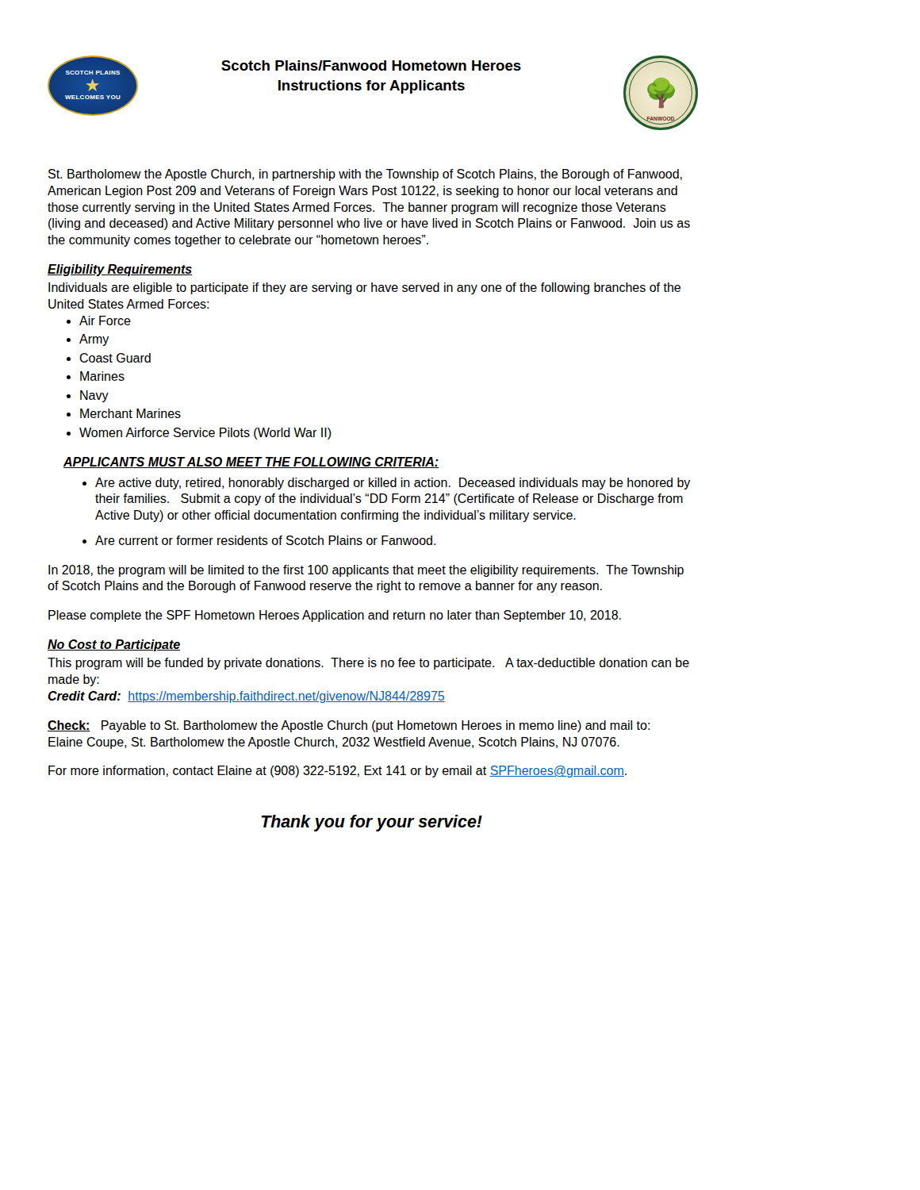SCOTCH PLAINS
★
WELCOMES YOU
🌳
FANWOOD
Scotch Plains/Fanwood Hometown Heroes
Instructions for Applicants
St. Bartholomew the Apostle Church, in partnership with the Township of Scotch Plains, the Borough of Fanwood, American Legion Post 209 and Veterans of Foreign Wars Post 10122, is seeking to honor our local veterans and those currently serving in the United States Armed Forces. The banner program will recognize those Veterans (living and deceased) and Active Military personnel who live or have lived in Scotch Plains or Fanwood. Join us as the community comes together to celebrate our “hometown heroes”.
Eligibility Requirements
Individuals are eligible to participate if they are serving or have served in any one of the following branches of the United States Armed Forces:
Air Force
Army
Coast Guard
Marines
Navy
Merchant Marines
Women Airforce Service Pilots (World War II)
APPLICANTS MUST ALSO MEET THE FOLLOWING CRITERIA:
Are active duty, retired, honorably discharged or killed in action. Deceased individuals may be honored by their families. Submit a copy of the individual’s “DD Form 214” (Certificate of Release or Discharge from Active Duty) or other official documentation confirming the individual’s military service.
Are current or former residents of Scotch Plains or Fanwood.
In 2018, the program will be limited to the first 100 applicants that meet the eligibility requirements. The Township of Scotch Plains and the Borough of Fanwood reserve the right to remove a banner for any reason.
Please complete the SPF Hometown Heroes Application and return no later than September 10, 2018.
No Cost to Participate
This program will be funded by private donations. There is no fee to participate. A tax-deductible donation can be made by:
Credit Card: https://membership.faithdirect.net/givenow/NJ844/28975
Check: Payable to St. Bartholomew the Apostle Church (put Hometown Heroes in memo line) and mail to:
Elaine Coupe, St. Bartholomew the Apostle Church, 2032 Westfield Avenue, Scotch Plains, NJ 07076.
For more information, contact Elaine at (908) 322-5192, Ext 141 or by email at SPFheroes@gmail.com.
Thank you for your service!